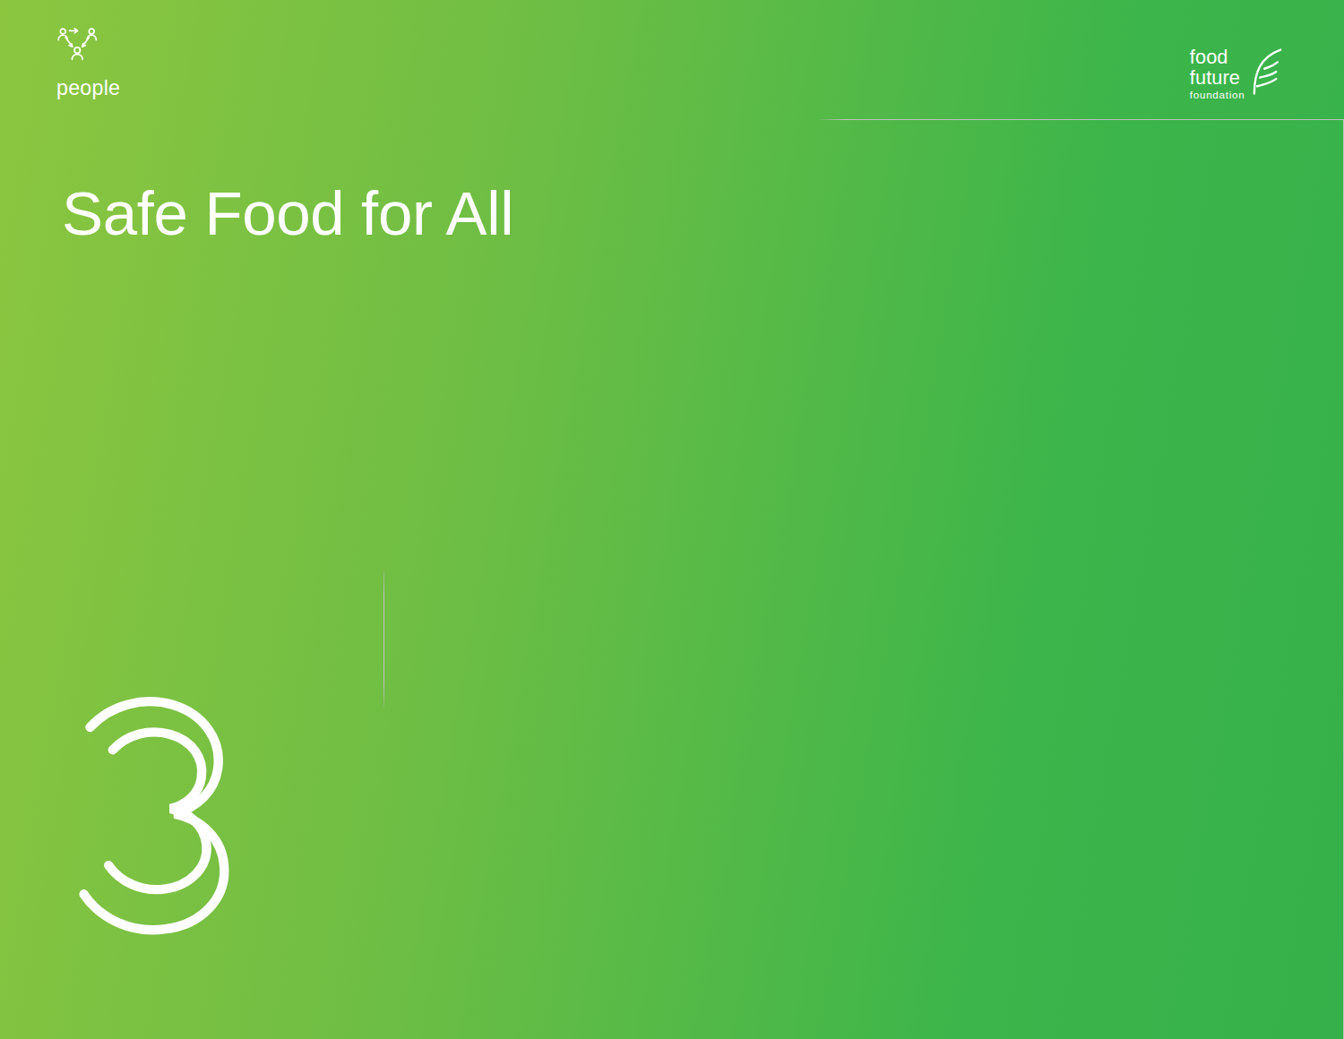people
food future foundation
Safe Food for All